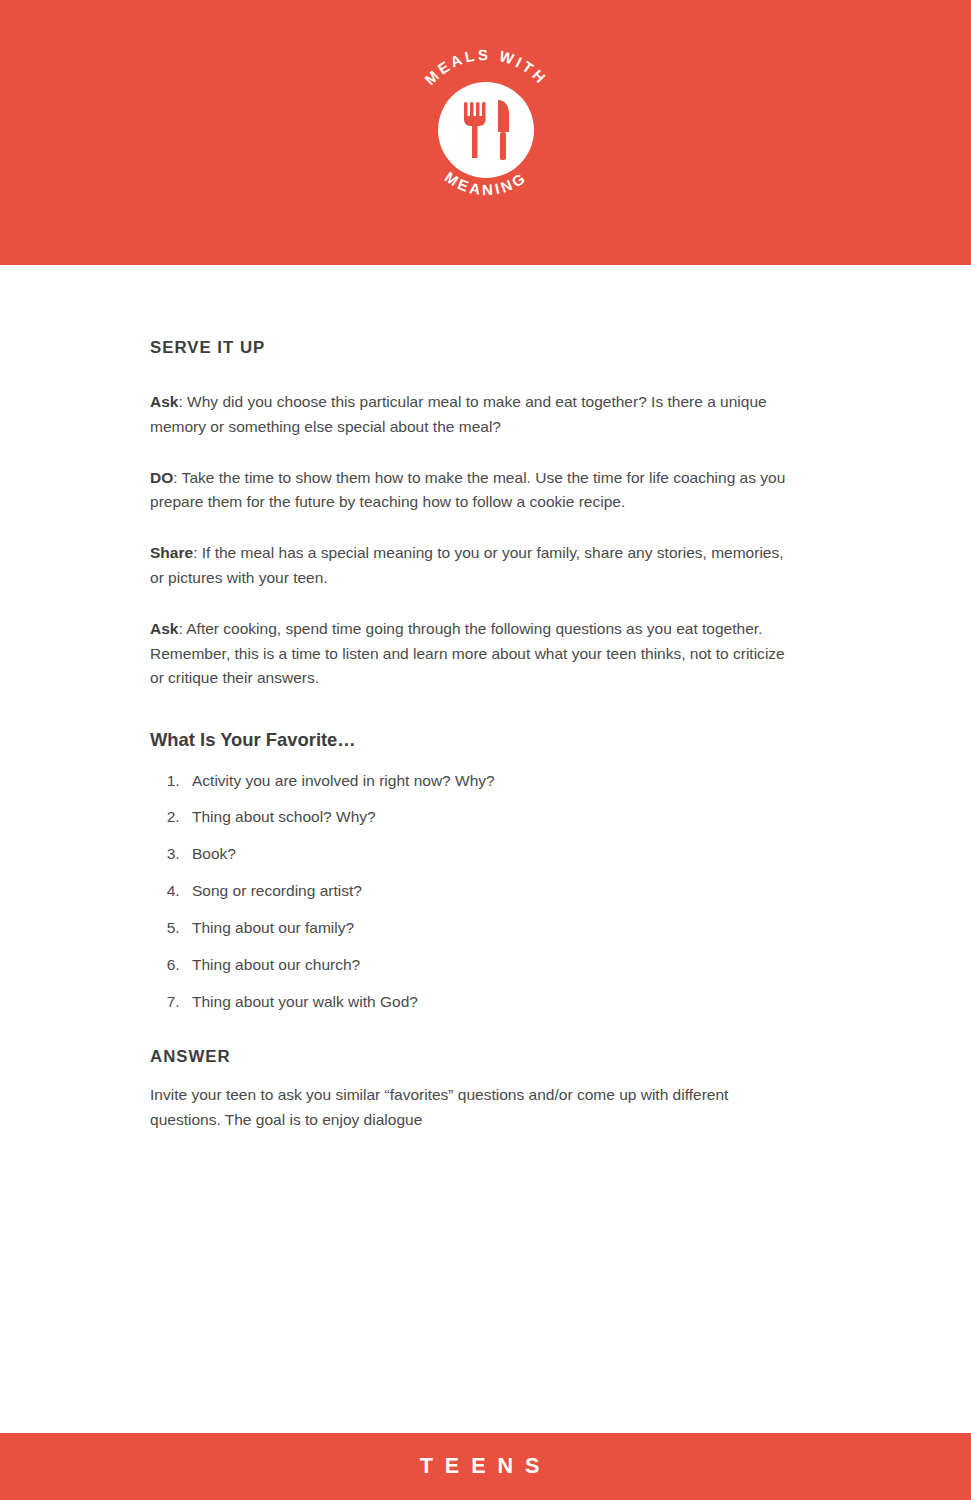MEALS WITH MEANING
Serve It Up
Ask: Why did you choose this particular meal to make and eat together? Is there a unique memory or something else special about the meal?
DO: Take the time to show them how to make the meal. Use the time for life coaching as you prepare them for the future by teaching how to follow a cookie recipe.
Share: If the meal has a special meaning to you or your family, share any stories, memories, or pictures with your teen.
Ask: After cooking, spend time going through the following questions as you eat together. Remember, this is a time to listen and learn more about what your teen thinks, not to criticize or critique their answers.
What Is Your Favorite…
Activity you are involved in right now? Why?
Thing about school? Why?
Book?
Song or recording artist?
Thing about our family?
Thing about our church?
Thing about your walk with God?
Answer
Invite your teen to ask you similar “favorites” questions and/or come up with different questions. The goal is to enjoy dialogue
Teens